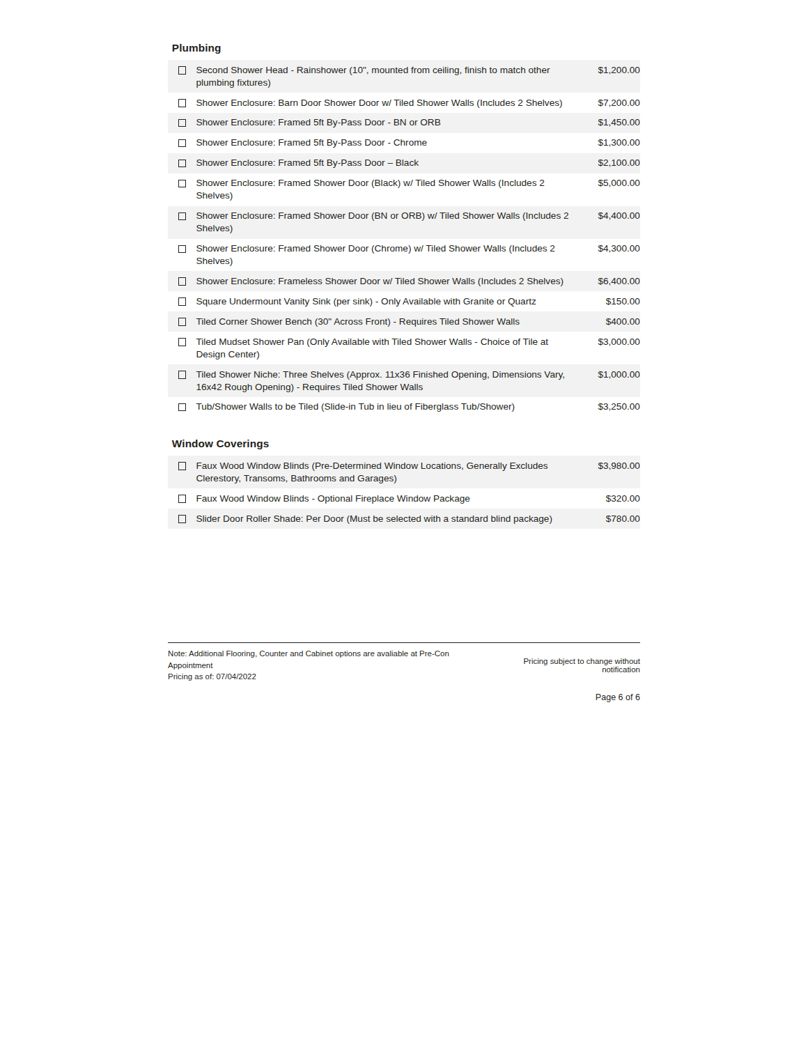Plumbing
| | Second Shower Head - Rainshower (10", mounted from ceiling, finish to match other plumbing fixtures) | $1,200.00 |
| | Shower Enclosure: Barn Door Shower Door w/ Tiled Shower Walls (Includes 2 Shelves) | $7,200.00 |
| | Shower Enclosure: Framed 5ft By-Pass Door - BN or ORB | $1,450.00 |
| | Shower Enclosure: Framed 5ft By-Pass Door - Chrome | $1,300.00 |
| | Shower Enclosure: Framed 5ft By-Pass Door – Black | $2,100.00 |
| | Shower Enclosure: Framed Shower Door (Black) w/ Tiled Shower Walls (Includes 2 Shelves) | $5,000.00 |
| | Shower Enclosure: Framed Shower Door (BN or ORB) w/ Tiled Shower Walls (Includes 2 Shelves) | $4,400.00 |
| | Shower Enclosure: Framed Shower Door (Chrome) w/ Tiled Shower Walls (Includes 2 Shelves) | $4,300.00 |
| | Shower Enclosure: Frameless Shower Door w/ Tiled Shower Walls (Includes 2 Shelves) | $6,400.00 |
| | Square Undermount Vanity Sink (per sink) - Only Available with Granite or Quartz | $150.00 |
| | Tiled Corner Shower Bench (30" Across Front) - Requires Tiled Shower Walls | $400.00 |
| | Tiled Mudset Shower Pan (Only Available with Tiled Shower Walls - Choice of Tile at Design Center) | $3,000.00 |
| | Tiled Shower Niche: Three Shelves (Approx. 11x36 Finished Opening, Dimensions Vary, 16x42 Rough Opening) - Requires Tiled Shower Walls | $1,000.00 |
| | Tub/Shower Walls to be Tiled (Slide-in Tub in lieu of Fiberglass Tub/Shower) | $3,250.00 |
Window Coverings
| | Faux Wood Window Blinds (Pre-Determined Window Locations, Generally Excludes Clerestory, Transoms, Bathrooms and Garages) | $3,980.00 |
| | Faux Wood Window Blinds - Optional Fireplace Window Package | $320.00 |
| | Slider Door Roller Shade: Per Door (Must be selected with a standard blind package) | $780.00 |
Note: Additional Flooring, Counter and Cabinet options are avaliable at Pre-Con Appointment
Pricing as of: 07/04/2022
Pricing subject to change without notification
Page 6 of 6